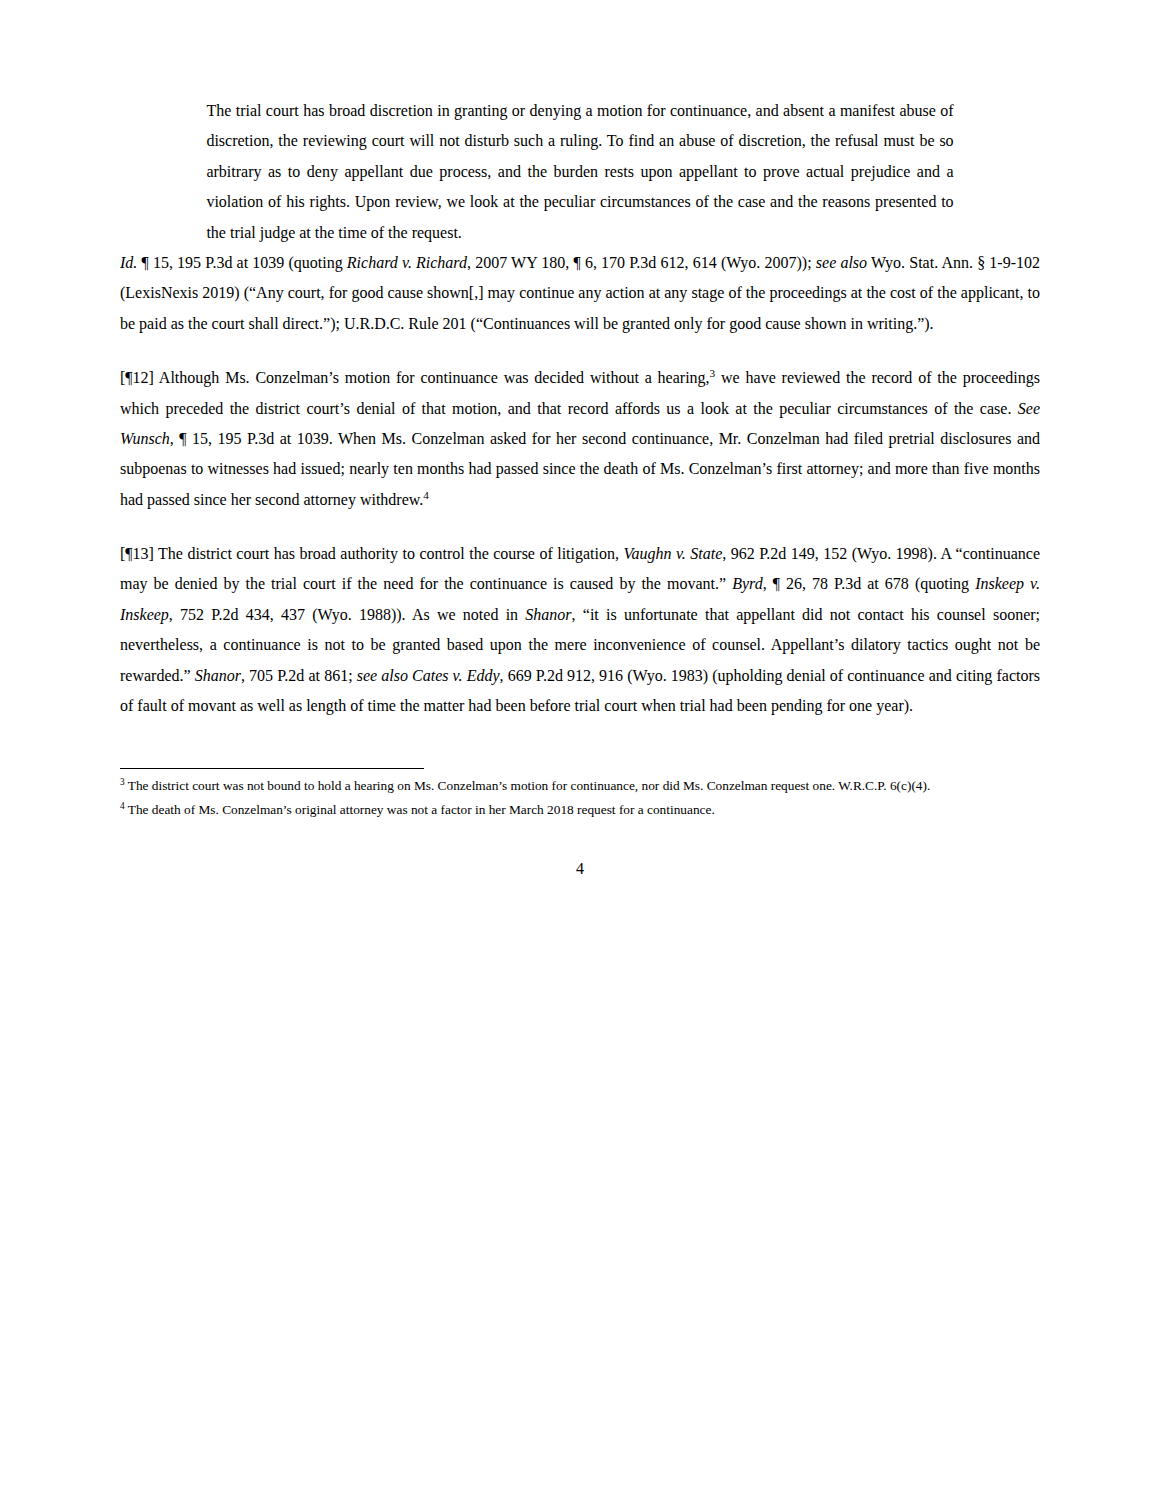The trial court has broad discretion in granting or denying a motion for continuance, and absent a manifest abuse of discretion, the reviewing court will not disturb such a ruling. To find an abuse of discretion, the refusal must be so arbitrary as to deny appellant due process, and the burden rests upon appellant to prove actual prejudice and a violation of his rights. Upon review, we look at the peculiar circumstances of the case and the reasons presented to the trial judge at the time of the request.
Id. ¶ 15, 195 P.3d at 1039 (quoting Richard v. Richard, 2007 WY 180, ¶ 6, 170 P.3d 612, 614 (Wyo. 2007)); see also Wyo. Stat. Ann. § 1-9-102 (LexisNexis 2019) (“Any court, for good cause shown[,] may continue any action at any stage of the proceedings at the cost of the applicant, to be paid as the court shall direct.”); U.R.D.C. Rule 201 (“Continuances will be granted only for good cause shown in writing.”).
[¶12] Although Ms. Conzelman’s motion for continuance was decided without a hearing,3 we have reviewed the record of the proceedings which preceded the district court’s denial of that motion, and that record affords us a look at the peculiar circumstances of the case. See Wunsch, ¶ 15, 195 P.3d at 1039. When Ms. Conzelman asked for her second continuance, Mr. Conzelman had filed pretrial disclosures and subpoenas to witnesses had issued; nearly ten months had passed since the death of Ms. Conzelman’s first attorney; and more than five months had passed since her second attorney withdrew.4
[¶13] The district court has broad authority to control the course of litigation, Vaughn v. State, 962 P.2d 149, 152 (Wyo. 1998). A “continuance may be denied by the trial court if the need for the continuance is caused by the movant.” Byrd, ¶ 26, 78 P.3d at 678 (quoting Inskeep v. Inskeep, 752 P.2d 434, 437 (Wyo. 1988)). As we noted in Shanor, “it is unfortunate that appellant did not contact his counsel sooner; nevertheless, a continuance is not to be granted based upon the mere inconvenience of counsel. Appellant’s dilatory tactics ought not be rewarded.” Shanor, 705 P.2d at 861; see also Cates v. Eddy, 669 P.2d 912, 916 (Wyo. 1983) (upholding denial of continuance and citing factors of fault of movant as well as length of time the matter had been before trial court when trial had been pending for one year).
3 The district court was not bound to hold a hearing on Ms. Conzelman’s motion for continuance, nor did Ms. Conzelman request one. W.R.C.P. 6(c)(4).
4 The death of Ms. Conzelman’s original attorney was not a factor in her March 2018 request for a continuance.
4